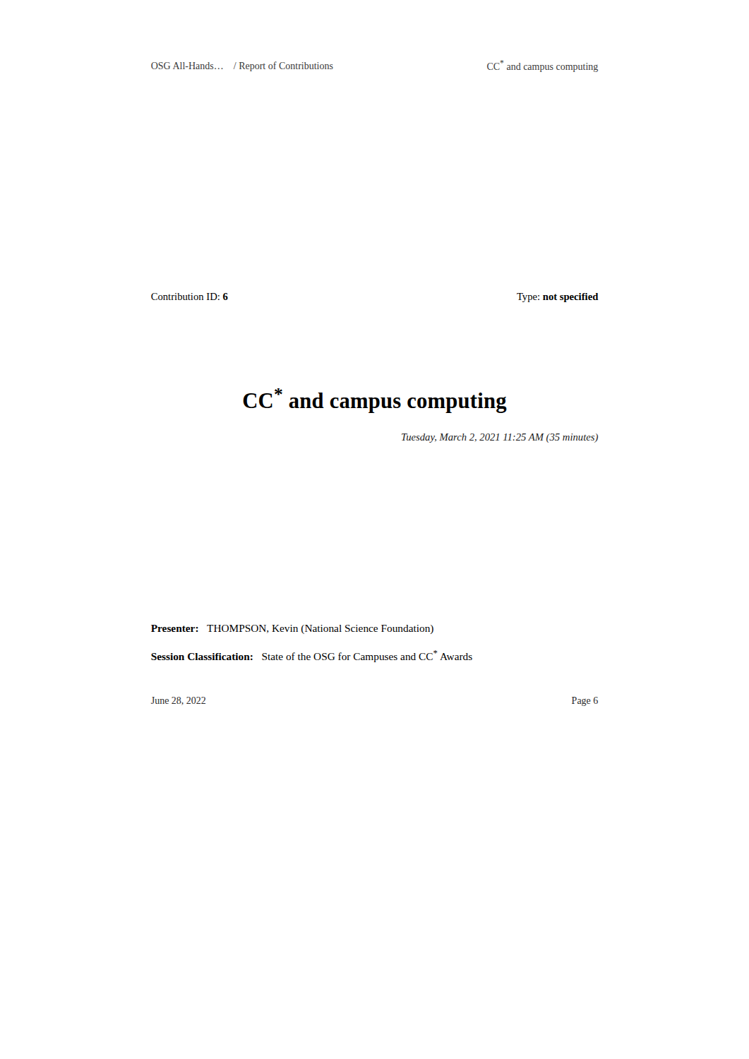OSG All-Hands… / Report of Contributions
CC* and campus computing
Contribution ID: 6
Type: not specified
CC* and campus computing
Tuesday, March 2, 2021 11:25 AM (35 minutes)
Presenter: THOMPSON, Kevin (National Science Foundation)
Session Classification: State of the OSG for Campuses and CC* Awards
June 28, 2022
Page 6